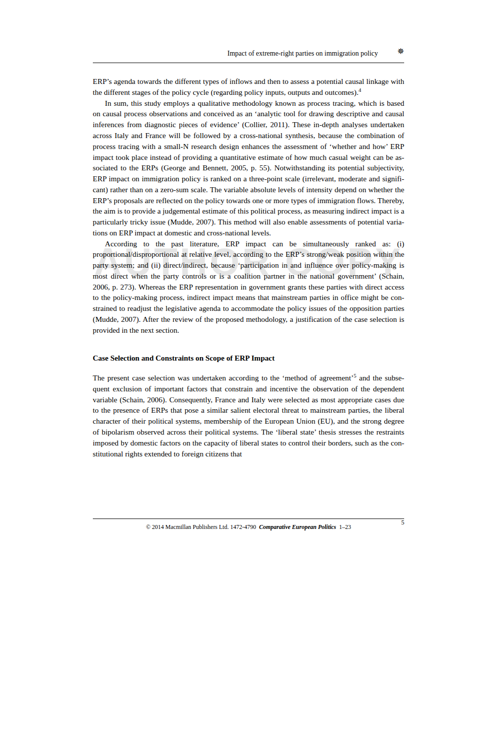Impact of extreme-right parties on immigration policy ✵
AUTHOR COPY
ERP’s agenda towards the different types of inflows and then to assess a potential causal linkage with the different stages of the policy cycle (regarding policy inputs, outputs and outcomes).4
In sum, this study employs a qualitative methodology known as process tracing, which is based on causal process observations and conceived as an ‘analytic tool for drawing descriptive and causal inferences from diagnostic pieces of evidence’ (Collier, 2011). These in-depth analyses undertaken across Italy and France will be followed by a cross-national synthesis, because the combination of process tracing with a small-N research design enhances the assessment of ‘whether and how’ ERP impact took place instead of providing a quantitative estimate of how much casual weight can be associated to the ERPs (George and Bennett, 2005, p. 55). Notwithstanding its potential subjectivity, ERP impact on immigration policy is ranked on a three-point scale (irrelevant, moderate and significant) rather than on a zero-sum scale. The variable absolute levels of intensity depend on whether the ERP’s proposals are reflected on the policy towards one or more types of immigration flows. Thereby, the aim is to provide a judgemental estimate of this political process, as measuring indirect impact is a particularly tricky issue (Mudde, 2007). This method will also enable assessments of potential variations on ERP impact at domestic and cross-national levels.
According to the past literature, ERP impact can be simultaneously ranked as: (i) proportional/disproportional at relative level, according to the ERP’s strong/weak position within the party system; and (ii) direct/indirect, because ‘participation in and influence over policy-making is most direct when the party controls or is a coalition partner in the national government’ (Schain, 2006, p. 273). Whereas the ERP representation in government grants these parties with direct access to the policy-making process, indirect impact means that mainstream parties in office might be constrained to readjust the legislative agenda to accommodate the policy issues of the opposition parties (Mudde, 2007). After the review of the proposed methodology, a justification of the case selection is provided in the next section.
Case Selection and Constraints on Scope of ERP Impact
The present case selection was undertaken according to the ‘method of agreement’5 and the subsequent exclusion of important factors that constrain and incentive the observation of the dependent variable (Schain, 2006). Consequently, France and Italy were selected as most appropriate cases due to the presence of ERPs that pose a similar salient electoral threat to mainstream parties, the liberal character of their political systems, membership of the European Union (EU), and the strong degree of bipolarism observed across their political systems. The ‘liberal state’ thesis stresses the restraints imposed by domestic factors on the capacity of liberal states to control their borders, such as the constitutional rights extended to foreign citizens that
© 2014 Macmillan Publishers Ltd. 1472-4790 Comparative European Politics 1–23
5